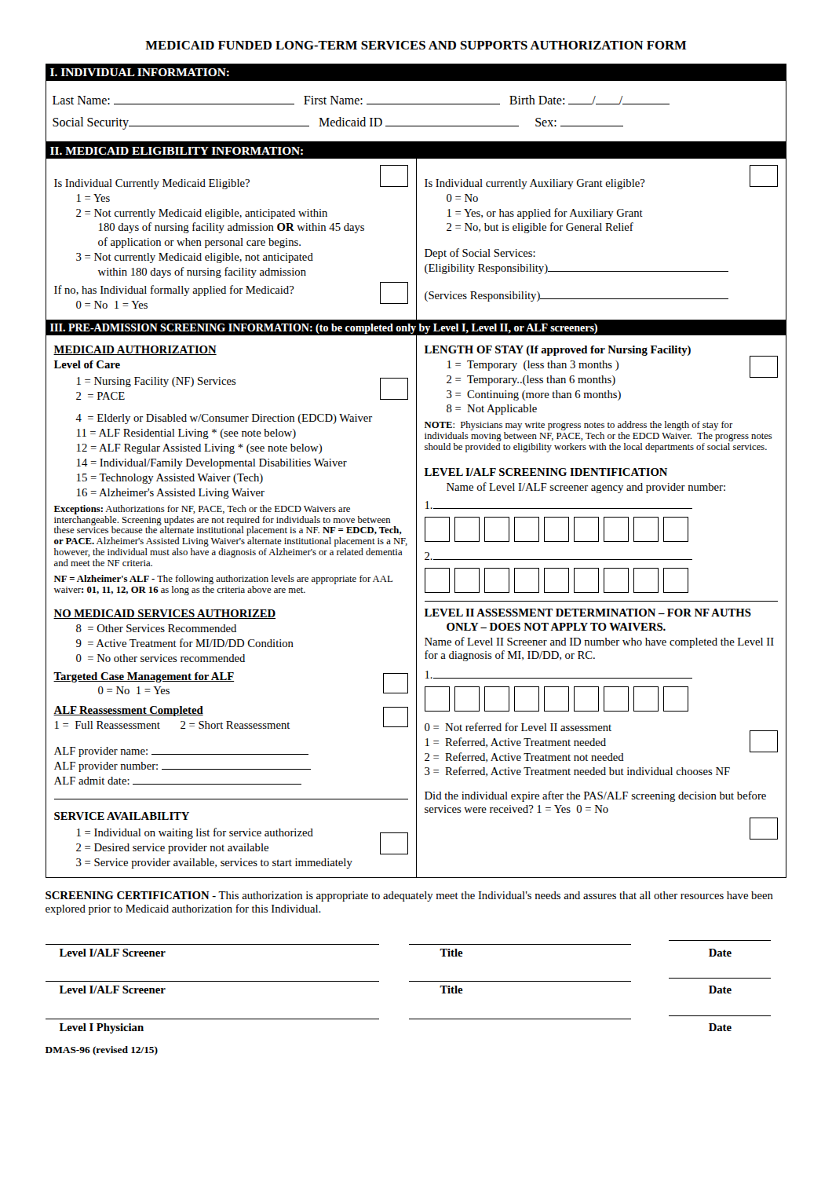MEDICAID FUNDED LONG-TERM SERVICES AND SUPPORTS AUTHORIZATION FORM
I. INDIVIDUAL INFORMATION:
Last Name: First Name: Birth Date: / /
Social Security Medicaid ID Sex:
II. MEDICAID ELIGIBILITY INFORMATION:
Is Individual Currently Medicaid Eligible?
1 = Yes
2 = Not currently Medicaid eligible, anticipated within
180 days of nursing facility admission OR within 45 days
of application or when personal care begins.
3 = Not currently Medicaid eligible, not anticipated
within 180 days of nursing facility admission
If no, has Individual formally applied for Medicaid?
0 = No 1 = Yes
Is Individual currently Auxiliary Grant eligible?
0 = No
1 = Yes, or has applied for Auxiliary Grant
2 = No, but is eligible for General Relief
Dept of Social Services:
(Eligibility Responsibility)
(Services Responsibility)
III. PRE-ADMISSION SCREENING INFORMATION: (to be completed only by Level I, Level II, or ALF screeners)
MEDICAID AUTHORIZATION
Level of Care
1 = Nursing Facility (NF) Services
2 = PACE
4 = Elderly or Disabled w/Consumer Direction (EDCD) Waiver
11 = ALF Residential Living * (see note below)
12 = ALF Regular Assisted Living * (see note below)
14 = Individual/Family Developmental Disabilities Waiver
15 = Technology Assisted Waiver (Tech)
16 = Alzheimer's Assisted Living Waiver
Exceptions: Authorizations for NF, PACE, Tech or the EDCD Waivers are interchangeable. Screening updates are not required for individuals to move between these services because the alternate institutional placement is a NF. NF = EDCD, Tech, or PACE. Alzheimer's Assisted Living Waiver's alternate institutional placement is a NF, however, the individual must also have a diagnosis of Alzheimer's or a related dementia and meet the NF criteria.
NF = Alzheimer's ALF - The following authorization levels are appropriate for AAL waiver: 01, 11, 12, OR 16 as long as the criteria above are met.
NO MEDICAID SERVICES AUTHORIZED
8 = Other Services Recommended
9 = Active Treatment for MI/ID/DD Condition
0 = No other services recommended
Targeted Case Management for ALF
0 = No 1 = Yes
ALF Reassessment Completed
1 = Full Reassessment 2 = Short Reassessment
ALF provider name:
ALF provider number:
ALF admit date:
SERVICE AVAILABILITY
1 = Individual on waiting list for service authorized
2 = Desired service provider not available
3 = Service provider available, services to start immediately
LENGTH OF STAY (If approved for Nursing Facility)
1 = Temporary (less than 3 months )
2 = Temporary..(less than 6 months)
3 = Continuing (more than 6 months)
8 = Not Applicable
NOTE: Physicians may write progress notes to address the length of stay for individuals moving between NF, PACE, Tech or the EDCD Waiver. The progress notes should be provided to eligibility workers with the local departments of social services.
LEVEL I/ALF SCREENING IDENTIFICATION
Name of Level I/ALF screener agency and provider number:
1.
2.
LEVEL II ASSESSMENT DETERMINATION – FOR NF AUTHS
ONLY – DOES NOT APPLY TO WAIVERS.
Name of Level II Screener and ID number who have completed the Level II for a diagnosis of MI, ID/DD, or RC.
1.
0 = Not referred for Level II assessment
1 = Referred, Active Treatment needed
2 = Referred, Active Treatment not needed
3 = Referred, Active Treatment needed but individual chooses NF
Did the individual expire after the PAS/ALF screening decision but before services were received? 1 = Yes 0 = No
SCREENING CERTIFICATION - This authorization is appropriate to adequately meet the Individual's needs and assures that all other resources have been explored prior to Medicaid authorization for this Individual.
| Level I/ALF Screener | | Title | | Date |
| Level I/ALF Screener | | Title | | Date |
| Level I Physician | | | | Date |
DMAS-96 (revised 12/15)